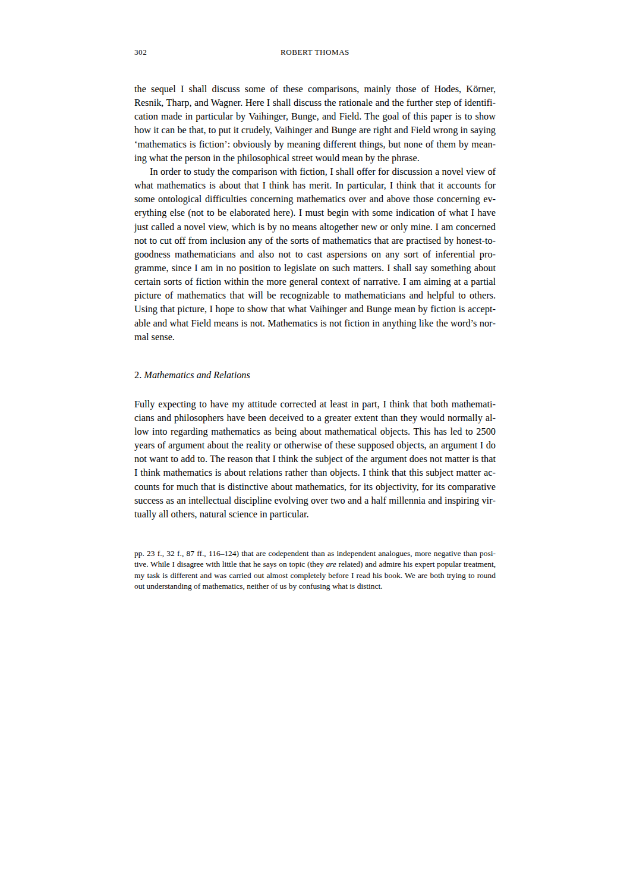302 ROBERT THOMAS
the sequel I shall discuss some of these comparisons, mainly those of Hodes, Körner, Resnik, Tharp, and Wagner. Here I shall discuss the rationale and the further step of identification made in particular by Vaihinger, Bunge, and Field. The goal of this paper is to show how it can be that, to put it crudely, Vaihinger and Bunge are right and Field wrong in saying ‘mathematics is fiction’: obviously by meaning different things, but none of them by meaning what the person in the philosophical street would mean by the phrase.
In order to study the comparison with fiction, I shall offer for discussion a novel view of what mathematics is about that I think has merit. In particular, I think that it accounts for some ontological difficulties concerning mathematics over and above those concerning everything else (not to be elaborated here). I must begin with some indication of what I have just called a novel view, which is by no means altogether new or only mine. I am concerned not to cut off from inclusion any of the sorts of mathematics that are practised by honest-to-goodness mathematicians and also not to cast aspersions on any sort of inferential programme, since I am in no position to legislate on such matters. I shall say something about certain sorts of fiction within the more general context of narrative. I am aiming at a partial picture of mathematics that will be recognizable to mathematicians and helpful to others. Using that picture, I hope to show that what Vaihinger and Bunge mean by fiction is acceptable and what Field means is not. Mathematics is not fiction in anything like the word’s normal sense.
2. Mathematics and Relations
Fully expecting to have my attitude corrected at least in part, I think that both mathematicians and philosophers have been deceived to a greater extent than they would normally allow into regarding mathematics as being about mathematical objects. This has led to 2500 years of argument about the reality or otherwise of these supposed objects, an argument I do not want to add to. The reason that I think the subject of the argument does not matter is that I think mathematics is about relations rather than objects. I think that this subject matter accounts for much that is distinctive about mathematics, for its objectivity, for its comparative success as an intellectual discipline evolving over two and a half millennia and inspiring virtually all others, natural science in particular.
pp. 23 f., 32 f., 87 ff., 116–124) that are codependent than as independent analogues, more negative than positive. While I disagree with little that he says on topic (they are related) and admire his expert popular treatment, my task is different and was carried out almost completely before I read his book. We are both trying to round out understanding of mathematics, neither of us by confusing what is distinct.